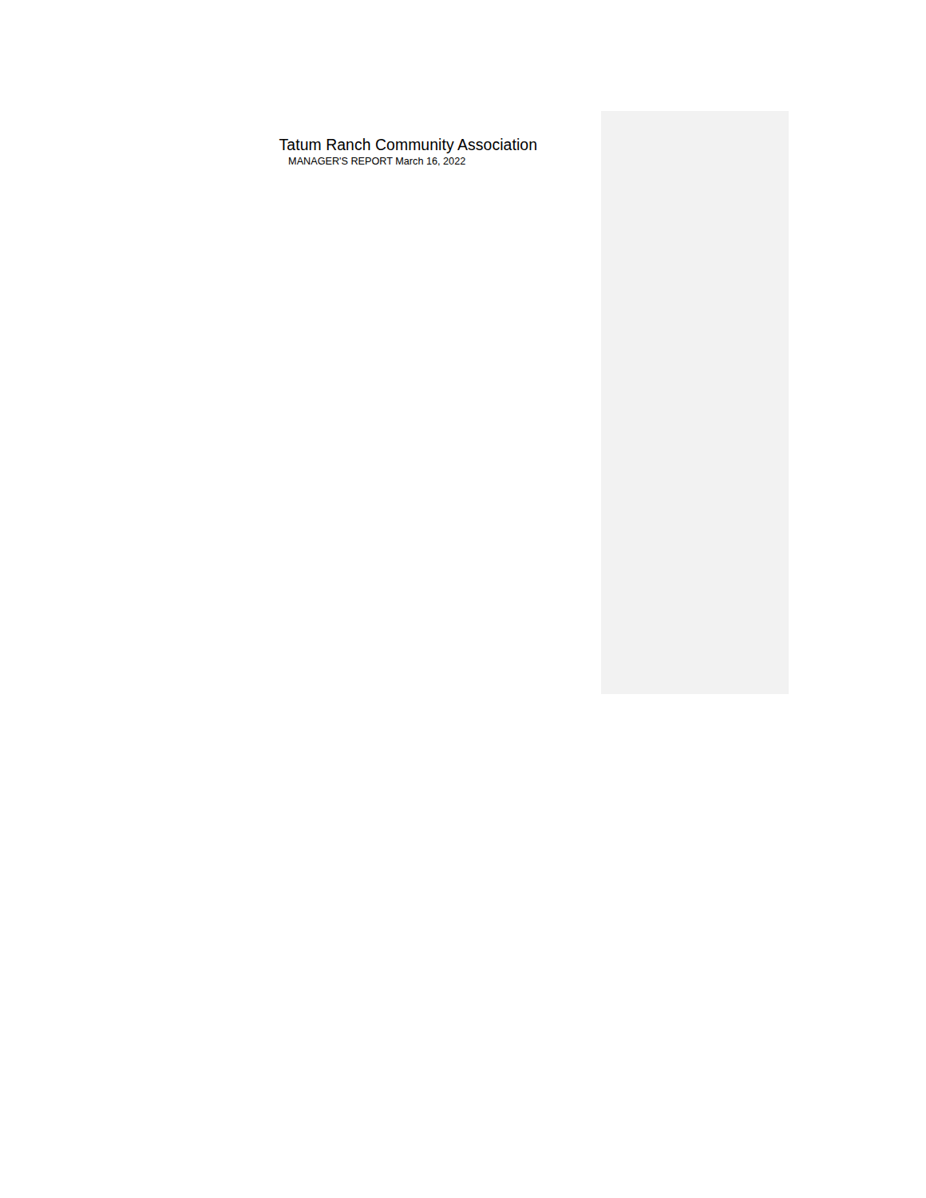Tatum Ranch Community Association
MANAGER'S REPORT March 16, 2022